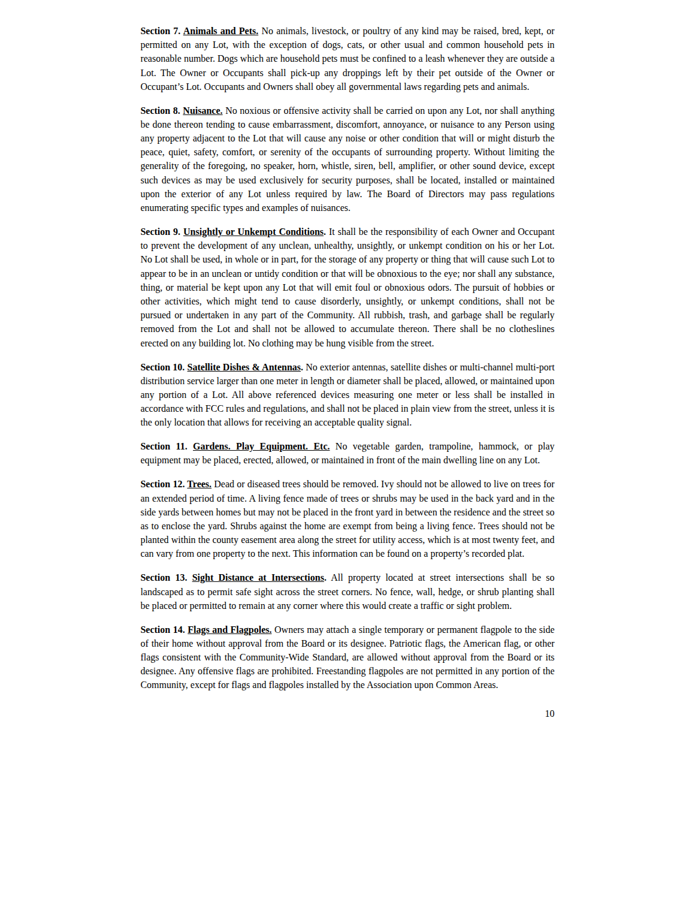Section 7. Animals and Pets. No animals, livestock, or poultry of any kind may be raised, bred, kept, or permitted on any Lot, with the exception of dogs, cats, or other usual and common household pets in reasonable number. Dogs which are household pets must be confined to a leash whenever they are outside a Lot. The Owner or Occupants shall pick-up any droppings left by their pet outside of the Owner or Occupant’s Lot. Occupants and Owners shall obey all governmental laws regarding pets and animals.
Section 8. Nuisance. No noxious or offensive activity shall be carried on upon any Lot, nor shall anything be done thereon tending to cause embarrassment, discomfort, annoyance, or nuisance to any Person using any property adjacent to the Lot that will cause any noise or other condition that will or might disturb the peace, quiet, safety, comfort, or serenity of the occupants of surrounding property. Without limiting the generality of the foregoing, no speaker, horn, whistle, siren, bell, amplifier, or other sound device, except such devices as may be used exclusively for security purposes, shall be located, installed or maintained upon the exterior of any Lot unless required by law. The Board of Directors may pass regulations enumerating specific types and examples of nuisances.
Section 9. Unsightly or Unkempt Conditions. It shall be the responsibility of each Owner and Occupant to prevent the development of any unclean, unhealthy, unsightly, or unkempt condition on his or her Lot. No Lot shall be used, in whole or in part, for the storage of any property or thing that will cause such Lot to appear to be in an unclean or untidy condition or that will be obnoxious to the eye; nor shall any substance, thing, or material be kept upon any Lot that will emit foul or obnoxious odors. The pursuit of hobbies or other activities, which might tend to cause disorderly, unsightly, or unkempt conditions, shall not be pursued or undertaken in any part of the Community. All rubbish, trash, and garbage shall be regularly removed from the Lot and shall not be allowed to accumulate thereon. There shall be no clotheslines erected on any building lot. No clothing may be hung visible from the street.
Section 10. Satellite Dishes & Antennas. No exterior antennas, satellite dishes or multi-channel multi-port distribution service larger than one meter in length or diameter shall be placed, allowed, or maintained upon any portion of a Lot. All above referenced devices measuring one meter or less shall be installed in accordance with FCC rules and regulations, and shall not be placed in plain view from the street, unless it is the only location that allows for receiving an acceptable quality signal.
Section 11. Gardens. Play Equipment. Etc. No vegetable garden, trampoline, hammock, or play equipment may be placed, erected, allowed, or maintained in front of the main dwelling line on any Lot.
Section 12. Trees. Dead or diseased trees should be removed. Ivy should not be allowed to live on trees for an extended period of time. A living fence made of trees or shrubs may be used in the back yard and in the side yards between homes but may not be placed in the front yard in between the residence and the street so as to enclose the yard. Shrubs against the home are exempt from being a living fence. Trees should not be planted within the county easement area along the street for utility access, which is at most twenty feet, and can vary from one property to the next. This information can be found on a property’s recorded plat.
Section 13. Sight Distance at Intersections. All property located at street intersections shall be so landscaped as to permit safe sight across the street corners. No fence, wall, hedge, or shrub planting shall be placed or permitted to remain at any corner where this would create a traffic or sight problem.
Section 14. Flags and Flagpoles. Owners may attach a single temporary or permanent flagpole to the side of their home without approval from the Board or its designee. Patriotic flags, the American flag, or other flags consistent with the Community-Wide Standard, are allowed without approval from the Board or its designee. Any offensive flags are prohibited. Freestanding flagpoles are not permitted in any portion of the Community, except for flags and flagpoles installed by the Association upon Common Areas.
10